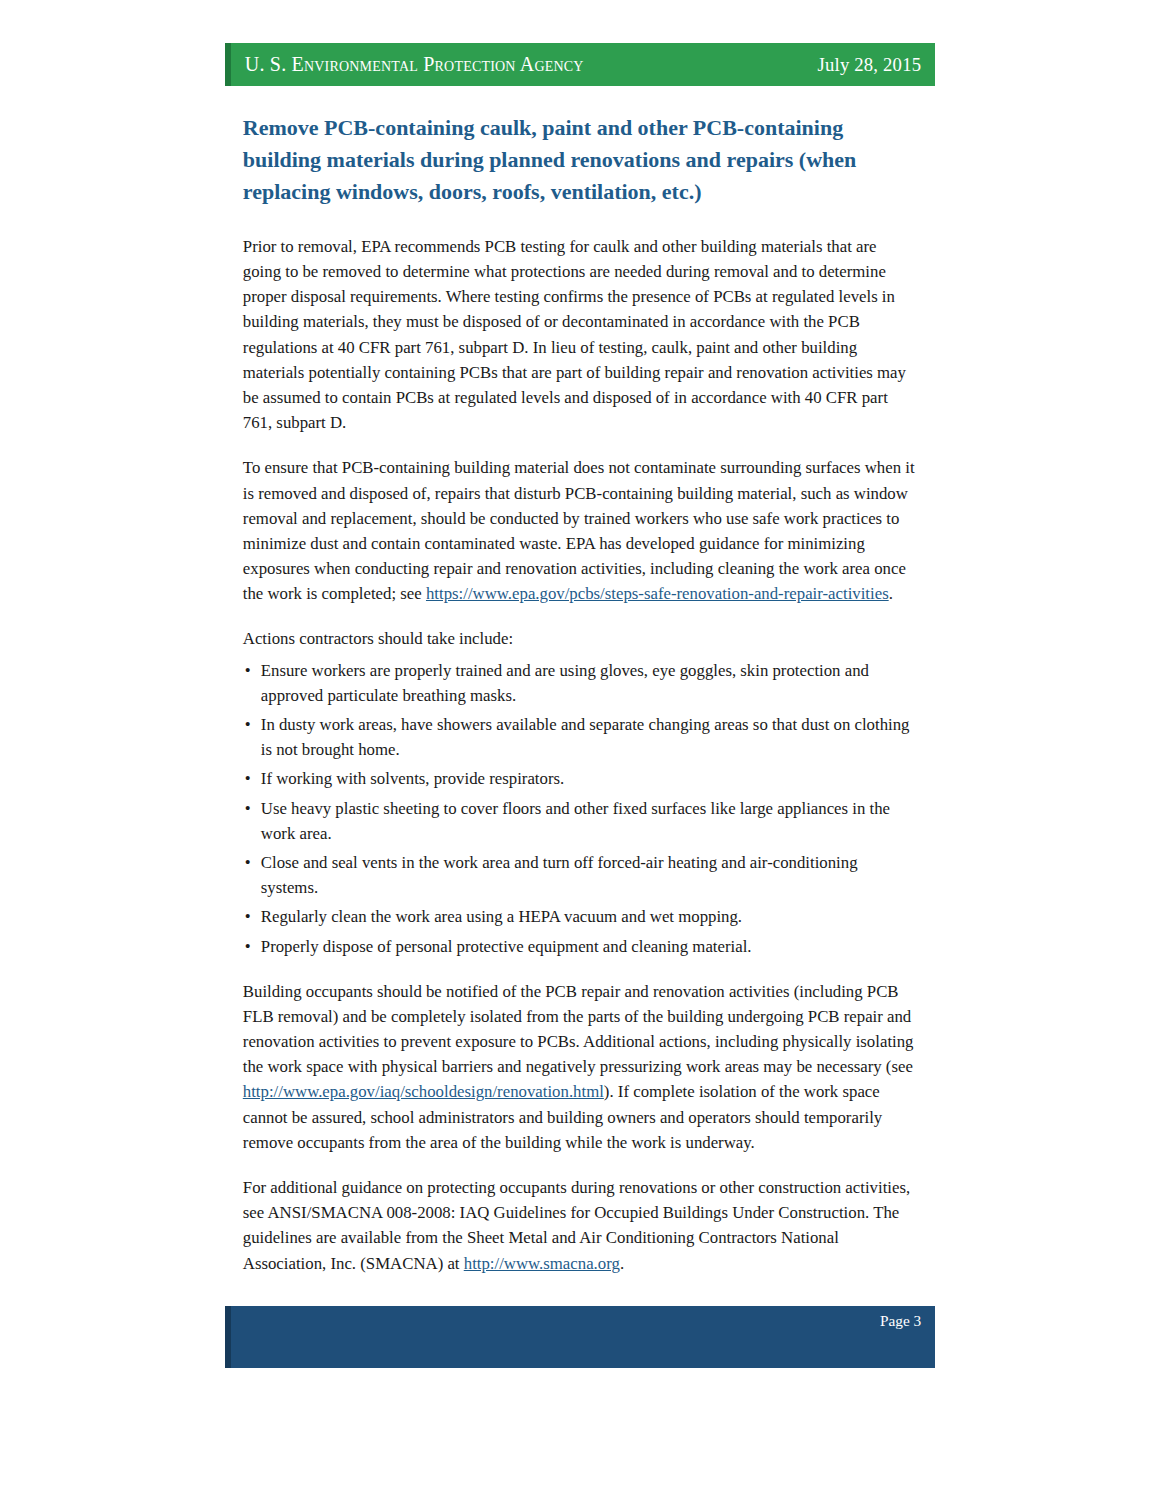U. S. Environmental Protection Agency July 28, 2015
Remove PCB-containing caulk, paint and other PCB-containing building materials during planned renovations and repairs (when replacing windows, doors, roofs, ventilation, etc.)
Prior to removal, EPA recommends PCB testing for caulk and other building materials that are going to be removed to determine what protections are needed during removal and to determine proper disposal requirements. Where testing confirms the presence of PCBs at regulated levels in building materials, they must be disposed of or decontaminated in accordance with the PCB regulations at 40 CFR part 761, subpart D. In lieu of testing, caulk, paint and other building materials potentially containing PCBs that are part of building repair and renovation activities may be assumed to contain PCBs at regulated levels and disposed of in accordance with 40 CFR part 761, subpart D.
To ensure that PCB-containing building material does not contaminate surrounding surfaces when it is removed and disposed of, repairs that disturb PCB-containing building material, such as window removal and replacement, should be conducted by trained workers who use safe work practices to minimize dust and contain contaminated waste. EPA has developed guidance for minimizing exposures when conducting repair and renovation activities, including cleaning the work area once the work is completed; see https://www.epa.gov/pcbs/steps-safe-renovation-and-repair-activities.
Actions contractors should take include:
Ensure workers are properly trained and are using gloves, eye goggles, skin protection and approved particulate breathing masks.
In dusty work areas, have showers available and separate changing areas so that dust on clothing is not brought home.
If working with solvents, provide respirators.
Use heavy plastic sheeting to cover floors and other fixed surfaces like large appliances in the work area.
Close and seal vents in the work area and turn off forced-air heating and air-conditioning systems.
Regularly clean the work area using a HEPA vacuum and wet mopping.
Properly dispose of personal protective equipment and cleaning material.
Building occupants should be notified of the PCB repair and renovation activities (including PCB FLB removal) and be completely isolated from the parts of the building undergoing PCB repair and renovation activities to prevent exposure to PCBs. Additional actions, including physically isolating the work space with physical barriers and negatively pressurizing work areas may be necessary (see http://www.epa.gov/iaq/schooldesign/renovation.html). If complete isolation of the work space cannot be assured, school administrators and building owners and operators should temporarily remove occupants from the area of the building while the work is underway.
For additional guidance on protecting occupants during renovations or other construction activities, see ANSI/SMACNA 008-2008: IAQ Guidelines for Occupied Buildings Under Construction. The guidelines are available from the Sheet Metal and Air Conditioning Contractors National Association, Inc. (SMACNA) at http://www.smacna.org.
Page 3